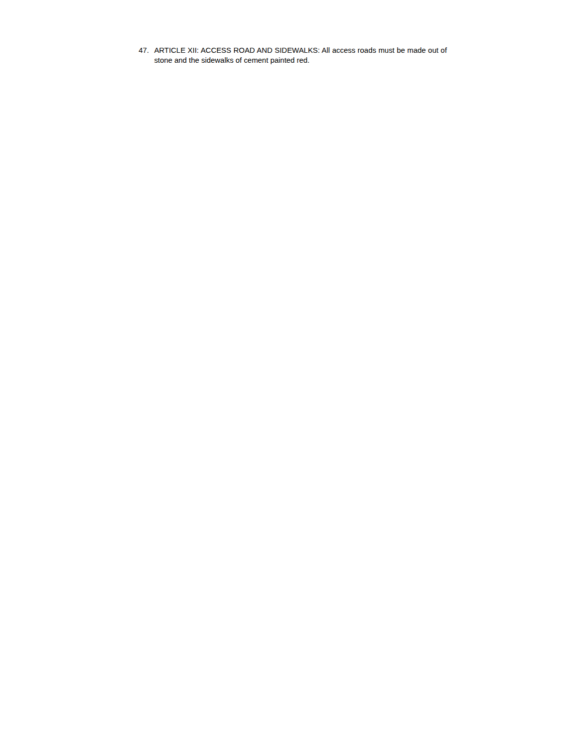47. ARTICLE XII: ACCESS ROAD AND SIDEWALKS: All access roads must be made out of stone and the sidewalks of cement painted red.